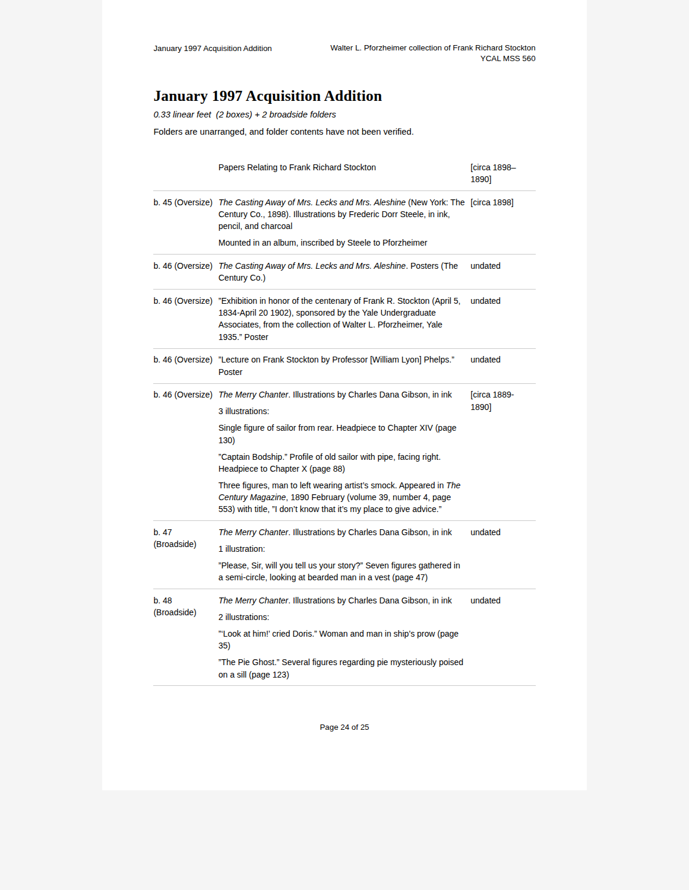January 1997 Acquisition Addition
Walter L. Pforzheimer collection of Frank Richard Stockton
YCAL MSS 560
January 1997 Acquisition Addition
0.33 linear feet (2 boxes) + 2 broadside folders
Folders are unarranged, and folder contents have not been verified.
| | Papers Relating to Frank Richard Stockton | [circa 1898–1890] |
| b. 45 (Oversize) | The Casting Away of Mrs. Lecks and Mrs. Aleshine (New York: The Century Co., 1898). Illustrations by Frederic Dorr Steele, in ink, pencil, and charcoal Mounted in an album, inscribed by Steele to Pforzheimer | [circa 1898] |
| b. 46 (Oversize) | The Casting Away of Mrs. Lecks and Mrs. Aleshine . Posters (The Century Co.) | undated |
| b. 46 (Oversize) | ”Exhibition in honor of the centenary of Frank R. Stockton (April 5, 1834-April 20 1902), sponsored by the Yale Undergraduate Associates, from the collection of Walter L. Pforzheimer, Yale 1935.” Poster | undated |
| b. 46 (Oversize) | ”Lecture on Frank Stockton by Professor [William Lyon] Phelps.” Poster | undated |
| b. 46 (Oversize) | The Merry Chanter . Illustrations by Charles Dana Gibson, in ink 3 illustrations: Single figure of sailor from rear. Headpiece to Chapter XIV (page 130) ”Captain Bodship.” Profile of old sailor with pipe, facing right. Headpiece to Chapter X (page 88) Three figures, man to left wearing artist’s smock. Appeared in The Century Magazine , 1890 February (volume 39, number 4, page 553) with title, ”I don’t know that it’s my place to give advice.” | [circa 1889-1890] |
| b. 47 (Broadside) | The Merry Chanter . Illustrations by Charles Dana Gibson, in ink 1 illustration: ”Please, Sir, will you tell us your story?” Seven figures gathered in a semi-circle, looking at bearded man in a vest (page 47) | undated |
| b. 48 (Broadside) | The Merry Chanter . Illustrations by Charles Dana Gibson, in ink 2 illustrations: ”‘Look at him!’ cried Doris.” Woman and man in ship’s prow (page 35) ”The Pie Ghost.” Several figures regarding pie mysteriously poised on a sill (page 123) | undated |
Page 24 of 25